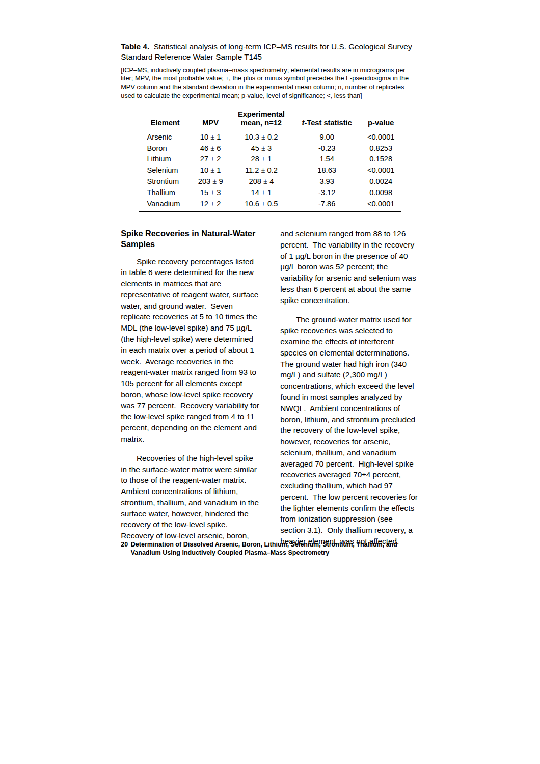Table 4. Statistical analysis of long-term ICP–MS results for U.S. Geological Survey Standard Reference Water Sample T145
[ICP–MS, inductively coupled plasma–mass spectrometry; elemental results are in micrograms per liter; MPV, the most probable value; ±, the plus or minus symbol precedes the F-pseudosigma in the MPV column and the standard deviation in the experimental mean column; n, number of replicates used to calculate the experimental mean; p-value, level of significance; <, less than]
| Element | MPV | Experimental mean, n=12 | t -Test statistic | p-value |
| --- | --- | --- | --- | --- |
| Arsenic | 10 ± 1 | 10.3 ± 0.2 | 9.00 | <0.0001 |
| Boron | 46 ± 6 | 45 ± 3 | -0.23 | 0.8253 |
| Lithium | 27 ± 2 | 28 ± 1 | 1.54 | 0.1528 |
| Selenium | 10 ± 1 | 11.2 ± 0.2 | 18.63 | <0.0001 |
| Strontium | 203 ± 9 | 208 ± 4 | 3.93 | 0.0024 |
| Thallium | 15 ± 3 | 14 ± 1 | -3.12 | 0.0098 |
| Vanadium | 12 ± 2 | 10.6 ± 0.5 | -7.86 | <0.0001 |
Spike Recoveries in Natural-Water Samples
Spike recovery percentages listed in table 6 were determined for the new elements in matrices that are representative of reagent water, surface water, and ground water. Seven replicate recoveries at 5 to 10 times the MDL (the low-level spike) and 75 µg/L (the high-level spike) were determined in each matrix over a period of about 1 week. Average recoveries in the reagent-water matrix ranged from 93 to 105 percent for all elements except boron, whose low-level spike recovery was 77 percent. Recovery variability for the low-level spike ranged from 4 to 11 percent, depending on the element and matrix.
Recoveries of the high-level spike in the surface-water matrix were similar to those of the reagent-water matrix. Ambient concentrations of lithium, strontium, thallium, and vanadium in the surface water, however, hindered the recovery of the low-level spike. Recovery of low-level arsenic, boron, and selenium ranged from 88 to 126 percent. The variability in the recovery of 1 µg/L boron in the presence of 40 µg/L boron was 52 percent; the variability for arsenic and selenium was less than 6 percent at about the same spike concentration.
The ground-water matrix used for spike recoveries was selected to examine the effects of interferent species on elemental determinations. The ground water had high iron (340 mg/L) and sulfate (2,300 mg/L) concentrations, which exceed the level found in most samples analyzed by NWQL. Ambient concentrations of boron, lithium, and strontium precluded the recovery of the low-level spike, however, recoveries for arsenic, selenium, thallium, and vanadium averaged 70 percent. High-level spike recoveries averaged 70±4 percent, excluding thallium, which had 97 percent. The low percent recoveries for the lighter elements confirm the effects from ionization suppression (see section 3.1). Only thallium recovery, a heavier element, was not affected.
20 Determination of Dissolved Arsenic, Boron, Lithium, Selenium, Strontium, Thallium, and Vanadium Using Inductively Coupled Plasma–Mass Spectrometry